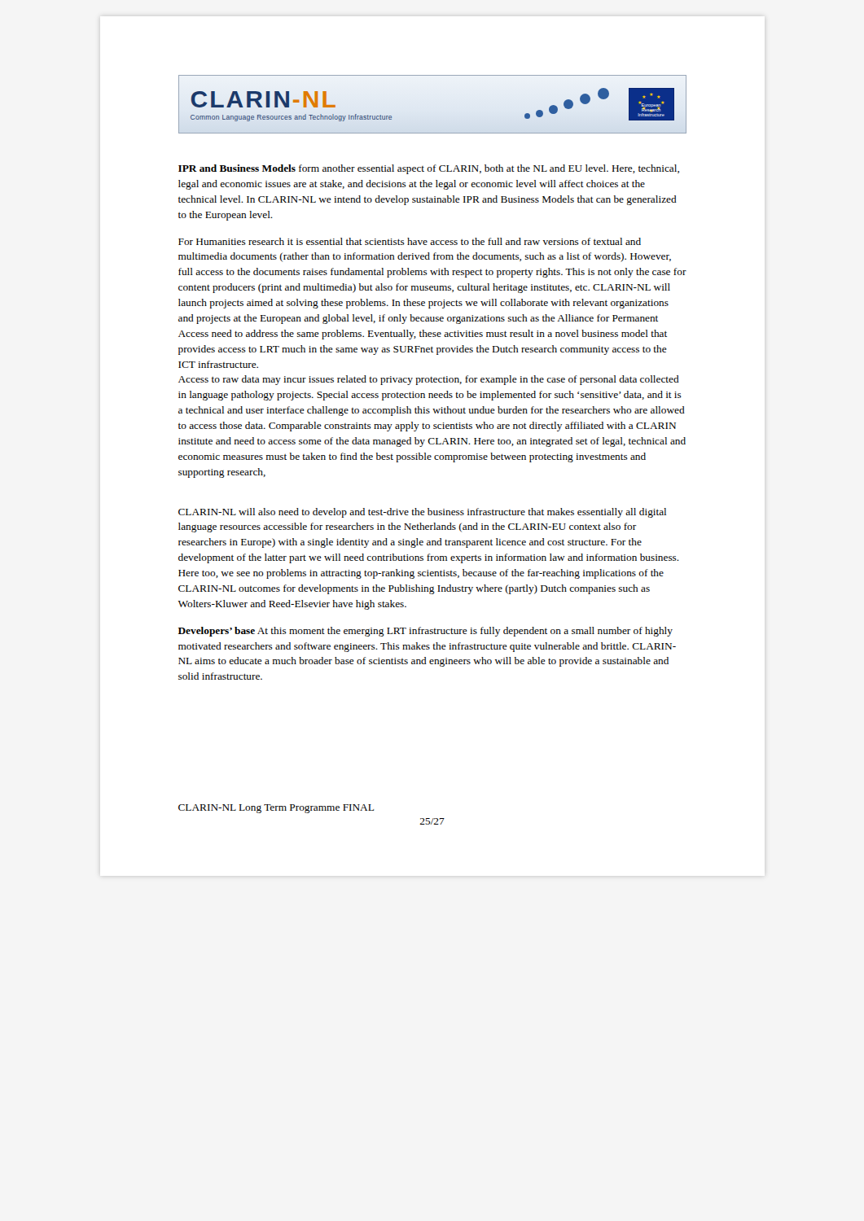CLARIN-NL
Common Language Resources and Technology Infrastructure
★ ★ ★ ★ ★ ★ ★ ★
European
Research
Infrastructure
IPR and Business Models form another essential aspect of CLARIN, both at the NL and EU level. Here, technical, legal and economic issues are at stake, and decisions at the legal or economic level will affect choices at the technical level. In CLARIN-NL we intend to develop sustainable IPR and Business Models that can be generalized to the European level.
For Humanities research it is essential that scientists have access to the full and raw versions of textual and multimedia documents (rather than to information derived from the documents, such as a list of words). However, full access to the documents raises fundamental problems with respect to property rights. This is not only the case for content producers (print and multimedia) but also for museums, cultural heritage institutes, etc. CLARIN-NL will launch projects aimed at solving these problems. In these projects we will collaborate with relevant organizations and projects at the European and global level, if only because organizations such as the Alliance for Permanent Access need to address the same problems. Eventually, these activities must result in a novel business model that provides access to LRT much in the same way as SURFnet provides the Dutch research community access to the ICT infrastructure.
Access to raw data may incur issues related to privacy protection, for example in the case of personal data collected in language pathology projects. Special access protection needs to be implemented for such ‘sensitive’ data, and it is a technical and user interface challenge to accomplish this without undue burden for the researchers who are allowed to access those data. Comparable constraints may apply to scientists who are not directly affiliated with a CLARIN institute and need to access some of the data managed by CLARIN. Here too, an integrated set of legal, technical and economic measures must be taken to find the best possible compromise between protecting investments and supporting research,
CLARIN-NL will also need to develop and test-drive the business infrastructure that makes essentially all digital language resources accessible for researchers in the Netherlands (and in the CLARIN-EU context also for researchers in Europe) with a single identity and a single and transparent licence and cost structure. For the development of the latter part we will need contributions from experts in information law and information business. Here too, we see no problems in attracting top-ranking scientists, because of the far-reaching implications of the CLARIN-NL outcomes for developments in the Publishing Industry where (partly) Dutch companies such as Wolters-Kluwer and Reed-Elsevier have high stakes.
Developers’ base At this moment the emerging LRT infrastructure is fully dependent on a small number of highly motivated researchers and software engineers. This makes the infrastructure quite vulnerable and brittle. CLARIN-NL aims to educate a much broader base of scientists and engineers who will be able to provide a sustainable and solid infrastructure.
CLARIN-NL Long Term Programme FINAL
25/27